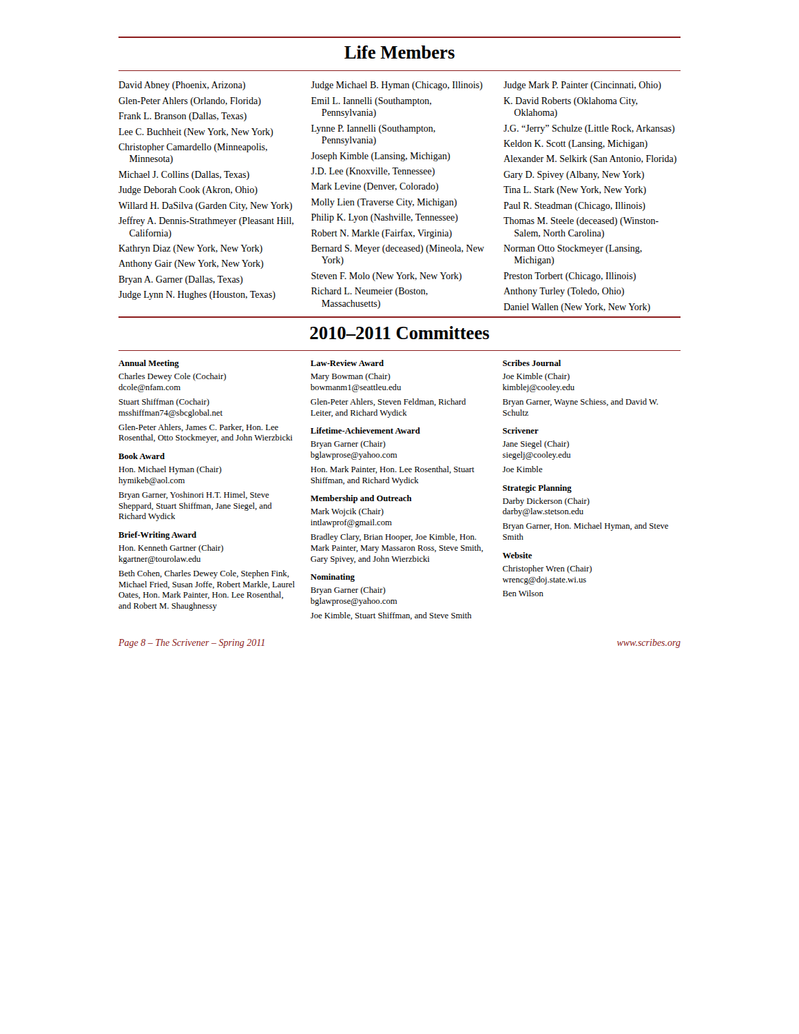Life Members
David Abney (Phoenix, Arizona)
Glen-Peter Ahlers (Orlando, Florida)
Frank L. Branson (Dallas, Texas)
Lee C. Buchheit (New York, New York)
Christopher Camardello (Minneapolis, Minnesota)
Michael J. Collins (Dallas, Texas)
Judge Deborah Cook (Akron, Ohio)
Willard H. DaSilva (Garden City, New York)
Jeffrey A. Dennis-Strathmeyer (Pleasant Hill, California)
Kathryn Diaz (New York, New York)
Anthony Gair (New York, New York)
Bryan A. Garner (Dallas, Texas)
Judge Lynn N. Hughes (Houston, Texas)
Judge Michael B. Hyman (Chicago, Illinois)
Emil L. Iannelli (Southampton, Pennsylvania)
Lynne P. Iannelli (Southampton, Pennsylvania)
Joseph Kimble (Lansing, Michigan)
J.D. Lee (Knoxville, Tennessee)
Mark Levine (Denver, Colorado)
Molly Lien (Traverse City, Michigan)
Philip K. Lyon (Nashville, Tennessee)
Robert N. Markle (Fairfax, Virginia)
Bernard S. Meyer (deceased) (Mineola, New York)
Steven F. Molo (New York, New York)
Richard L. Neumeier (Boston, Massachusetts)
Judge Mark P. Painter (Cincinnati, Ohio)
K. David Roberts (Oklahoma City, Oklahoma)
J.G. “Jerry” Schulze (Little Rock, Arkansas)
Keldon K. Scott (Lansing, Michigan)
Alexander M. Selkirk (San Antonio, Florida)
Gary D. Spivey (Albany, New York)
Tina L. Stark (New York, New York)
Paul R. Steadman (Chicago, Illinois)
Thomas M. Steele (deceased) (Winston-Salem, North Carolina)
Norman Otto Stockmeyer (Lansing, Michigan)
Preston Torbert (Chicago, Illinois)
Anthony Turley (Toledo, Ohio)
Daniel Wallen (New York, New York)
2010–2011 Committees
Annual Meeting
Charles Dewey Cole (Cochair)
dcole@nfam.com
Stuart Shiffman (Cochair)
msshiffman74@sbcglobal.net
Glen-Peter Ahlers, James C. Parker, Hon. Lee Rosenthal, Otto Stockmeyer, and John Wierzbicki
Book Award
Hon. Michael Hyman (Chair)
hymikeb@aol.com
Bryan Garner, Yoshinori H.T. Himel, Steve Sheppard, Stuart Shiffman, Jane Siegel, and Richard Wydick
Brief-Writing Award
Hon. Kenneth Gartner (Chair)
kgartner@tourolaw.edu
Beth Cohen, Charles Dewey Cole, Stephen Fink, Michael Fried, Susan Joffe, Robert Markle, Laurel Oates, Hon. Mark Painter, Hon. Lee Rosenthal, and Robert M. Shaughnessy
Law-Review Award
Mary Bowman (Chair)
bowmanm1@seattleu.edu
Glen-Peter Ahlers, Steven Feldman, Richard Leiter, and Richard Wydick
Lifetime-Achievement Award
Bryan Garner (Chair)
bglawprose@yahoo.com
Hon. Mark Painter, Hon. Lee Rosenthal, Stuart Shiffman, and Richard Wydick
Membership and Outreach
Mark Wojcik (Chair)
intlawprof@gmail.com
Bradley Clary, Brian Hooper, Joe Kimble, Hon. Mark Painter, Mary Massaron Ross, Steve Smith, Gary Spivey, and John Wierzbicki
Nominating
Bryan Garner (Chair)
bglawprose@yahoo.com
Joe Kimble, Stuart Shiffman, and Steve Smith
Scribes Journal
Joe Kimble (Chair)
kimblej@cooley.edu
Bryan Garner, Wayne Schiess, and David W. Schultz
Scrivener
Jane Siegel (Chair)
siegelj@cooley.edu
Joe Kimble
Strategic Planning
Darby Dickerson (Chair)
darby@law.stetson.edu
Bryan Garner, Hon. Michael Hyman, and Steve Smith
Website
Christopher Wren (Chair)
wrencg@doj.state.wi.us
Ben Wilson
Page 8 – The Scrivener – Spring 2011 www.scribes.org